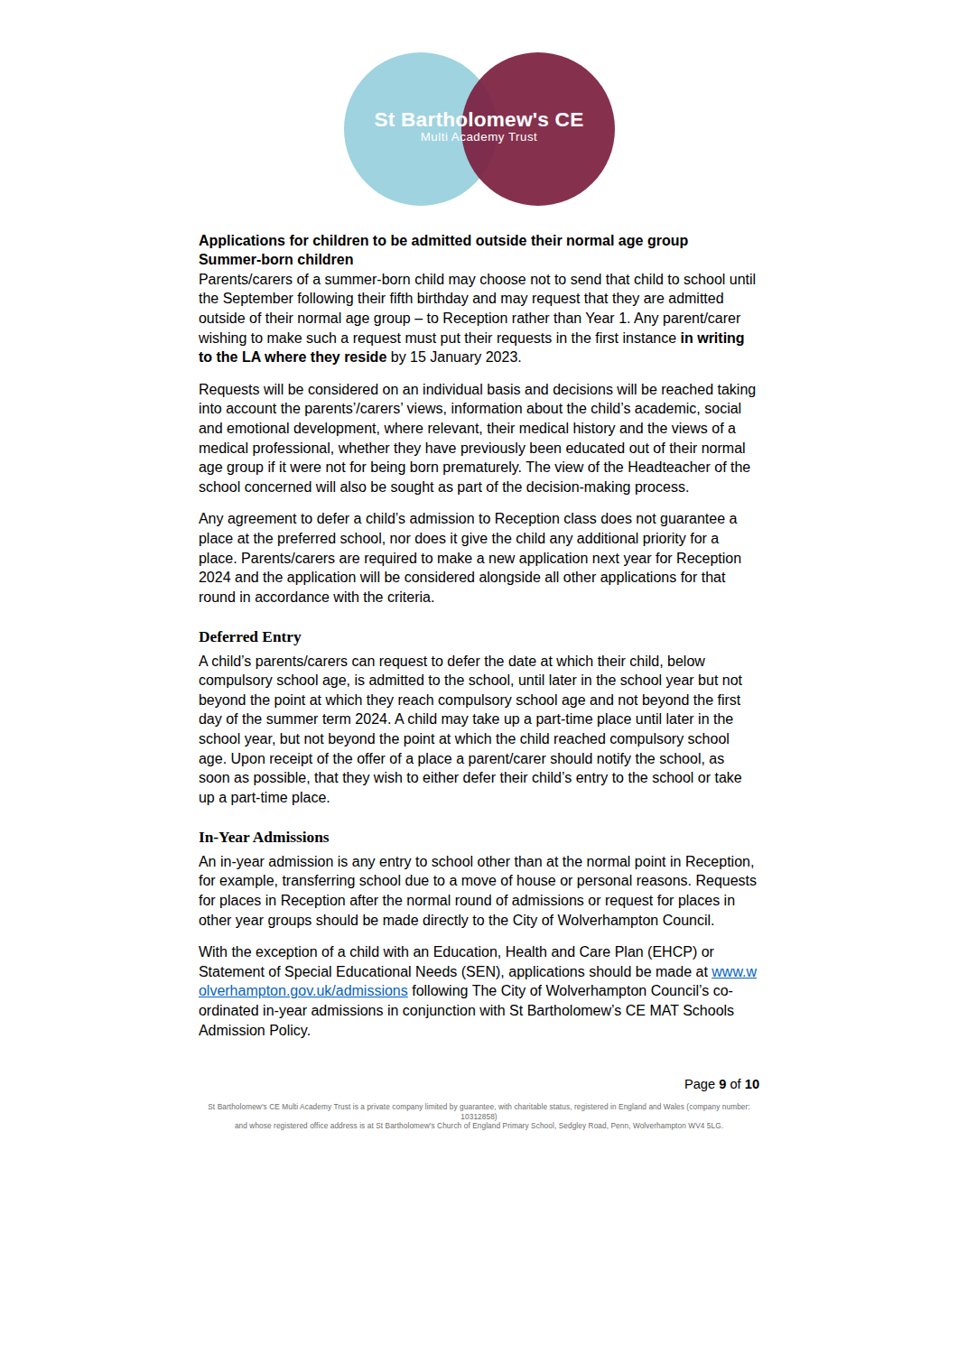St Bartholomew's CE
Multi Academy Trust
Applications for children to be admitted outside their normal age group
Summer-born children
Parents/carers of a summer-born child may choose not to send that child to school until the September following their fifth birthday and may request that they are admitted outside of their normal age group – to Reception rather than Year 1. Any parent/carer wishing to make such a request must put their requests in the first instance in writing to the LA where they reside by 15 January 2023.
Requests will be considered on an individual basis and decisions will be reached taking into account the parents’/carers’ views, information about the child’s academic, social and emotional development, where relevant, their medical history and the views of a medical professional, whether they have previously been educated out of their normal age group if it were not for being born prematurely. The view of the Headteacher of the school concerned will also be sought as part of the decision-making process.
Any agreement to defer a child’s admission to Reception class does not guarantee a place at the preferred school, nor does it give the child any additional priority for a place. Parents/carers are required to make a new application next year for Reception 2024 and the application will be considered alongside all other applications for that round in accordance with the criteria.
Deferred Entry
A child’s parents/carers can request to defer the date at which their child, below compulsory school age, is admitted to the school, until later in the school year but not beyond the point at which they reach compulsory school age and not beyond the first day of the summer term 2024. A child may take up a part-time place until later in the school year, but not beyond the point at which the child reached compulsory school age. Upon receipt of the offer of a place a parent/carer should notify the school, as soon as possible, that they wish to either defer their child’s entry to the school or take up a part-time place.
In-Year Admissions
An in-year admission is any entry to school other than at the normal point in Reception, for example, transferring school due to a move of house or personal reasons. Requests for places in Reception after the normal round of admissions or request for places in other year groups should be made directly to the City of Wolverhampton Council.
With the exception of a child with an Education, Health and Care Plan (EHCP) or Statement of Special Educational Needs (SEN), applications should be made at www.wolverhampton.gov.uk/admissions following The City of Wolverhampton Council’s co-ordinated in-year admissions in conjunction with St Bartholomew’s CE MAT Schools Admission Policy.
Page 9 of 10
St Bartholomew's CE Multi Academy Trust is a private company limited by guarantee, with charitable status, registered in England and Wales (company number: 10312858)
and whose registered office address is at St Bartholomew's Church of England Primary School, Sedgley Road, Penn, Wolverhampton WV4 5LG.